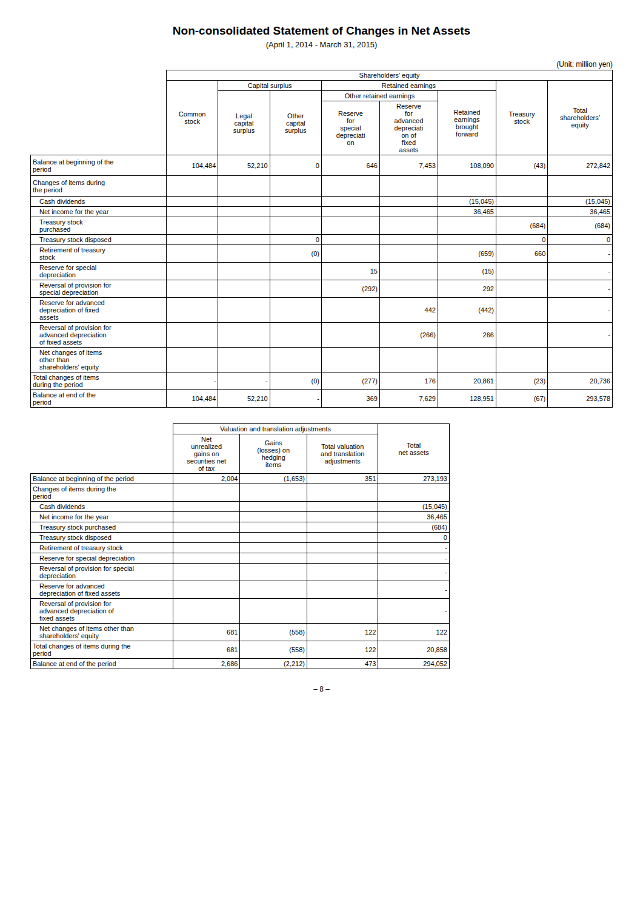Non-consolidated Statement of Changes in Net Assets
(April 1, 2014 - March 31, 2015)
(Unit: million yen)
| | Shareholders’ equity |
| --- | --- |
| Common stock | Capital surplus | Retained earnings | Treasury stock | Total shareholders’ equity |
| Legal capital surplus | Other capital surplus | Other retained earnings | Retained earnings brought forward |
| Reserve for special depreciati on | Reserve for advanced depreciati on of fixed assets |
| Balance at beginning of the period | 104,484 | 52,210 | 0 | 646 | 7,453 | 108,090 | (43) | 272,842 |
| Changes of items during the period | | | | | | | | |
| Cash dividends | | | | | | (15,045) | | (15,045) |
| Net income for the year | | | | | | 36,465 | | 36,465 |
| Treasury stock purchased | | | | | | | (684) | (684) |
| Treasury stock disposed | | | 0 | | | | 0 | 0 |
| Retirement of treasury stock | | | (0) | | | (659) | 660 | - |
| Reserve for special depreciation | | | | 15 | | (15) | | - |
| Reversal of provision for special depreciation | | | | (292) | | 292 | | - |
| Reserve for advanced depreciation of fixed assets | | | | | 442 | (442) | | - |
| Reversal of provision for advanced depreciation of fixed assets | | | | | (266) | 266 | | - |
| Net changes of items other than shareholders' equity | | | | | | | | |
| Total changes of items during the period | - | - | (0) | (277) | 176 | 20,861 | (23) | 20,736 |
| Balance at end of the period | 104,484 | 52,210 | - | 369 | 7,629 | 128,951 | (67) | 293,578 |
| | Valuation and translation adjustments | Total net assets |
| --- | --- | --- |
| Net unrealized gains on securities net of tax | Gains (losses) on hedging items | Total valuation and translation adjustments |
| Balance at beginning of the period | 2,004 | (1,653) | 351 | 273,193 |
| Changes of items during the period | | | | |
| Cash dividends | | | | (15,045) |
| Net income for the year | | | | 36,465 |
| Treasury stock purchased | | | | (684) |
| Treasury stock disposed | | | | 0 |
| Retirement of treasury stock | | | | - |
| Reserve for special depreciation | | | | - |
| Reversal of provision for special depreciation | | | | - |
| Reserve for advanced depreciation of fixed assets | | | | - |
| Reversal of provision for advanced depreciation of fixed assets | | | | - |
| Net changes of items other than shareholders' equity | 681 | (558) | 122 | 122 |
| Total changes of items during the period | 681 | (558) | 122 | 20,858 |
| Balance at end of the period | 2,686 | (2,212) | 473 | 294,052 |
– 8 –